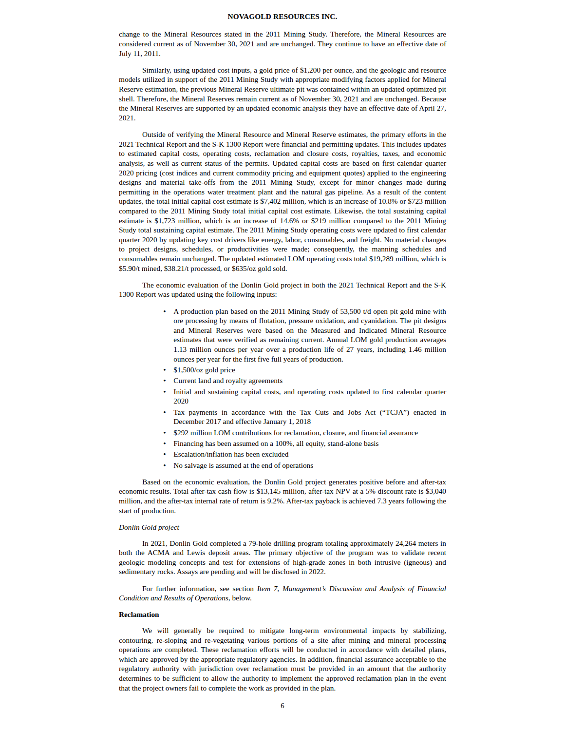NOVAGOLD RESOURCES INC.
change to the Mineral Resources stated in the 2011 Mining Study. Therefore, the Mineral Resources are considered current as of November 30, 2021 and are unchanged. They continue to have an effective date of July 11, 2011.
Similarly, using updated cost inputs, a gold price of $1,200 per ounce, and the geologic and resource models utilized in support of the 2011 Mining Study with appropriate modifying factors applied for Mineral Reserve estimation, the previous Mineral Reserve ultimate pit was contained within an updated optimized pit shell. Therefore, the Mineral Reserves remain current as of November 30, 2021 and are unchanged. Because the Mineral Reserves are supported by an updated economic analysis they have an effective date of April 27, 2021.
Outside of verifying the Mineral Resource and Mineral Reserve estimates, the primary efforts in the 2021 Technical Report and the S-K 1300 Report were financial and permitting updates. This includes updates to estimated capital costs, operating costs, reclamation and closure costs, royalties, taxes, and economic analysis, as well as current status of the permits. Updated capital costs are based on first calendar quarter 2020 pricing (cost indices and current commodity pricing and equipment quotes) applied to the engineering designs and material take-offs from the 2011 Mining Study, except for minor changes made during permitting in the operations water treatment plant and the natural gas pipeline. As a result of the content updates, the total initial capital cost estimate is $7,402 million, which is an increase of 10.8% or $723 million compared to the 2011 Mining Study total initial capital cost estimate. Likewise, the total sustaining capital estimate is $1,723 million, which is an increase of 14.6% or $219 million compared to the 2011 Mining Study total sustaining capital estimate. The 2011 Mining Study operating costs were updated to first calendar quarter 2020 by updating key cost drivers like energy, labor, consumables, and freight. No material changes to project designs, schedules, or productivities were made; consequently, the manning schedules and consumables remain unchanged. The updated estimated LOM operating costs total $19,289 million, which is $5.90/t mined, $38.21/t processed, or $635/oz gold sold.
The economic evaluation of the Donlin Gold project in both the 2021 Technical Report and the S-K 1300 Report was updated using the following inputs:
A production plan based on the 2011 Mining Study of 53,500 t/d open pit gold mine with ore processing by means of flotation, pressure oxidation, and cyanidation. The pit designs and Mineral Reserves were based on the Measured and Indicated Mineral Resource estimates that were verified as remaining current. Annual LOM gold production averages 1.13 million ounces per year over a production life of 27 years, including 1.46 million ounces per year for the first five full years of production.
$1,500/oz gold price
Current land and royalty agreements
Initial and sustaining capital costs, and operating costs updated to first calendar quarter 2020
Tax payments in accordance with the Tax Cuts and Jobs Act (“TCJA”) enacted in December 2017 and effective January 1, 2018
$292 million LOM contributions for reclamation, closure, and financial assurance
Financing has been assumed on a 100%, all equity, stand-alone basis
Escalation/inflation has been excluded
No salvage is assumed at the end of operations
Based on the economic evaluation, the Donlin Gold project generates positive before and after-tax economic results. Total after-tax cash flow is $13,145 million, after-tax NPV at a 5% discount rate is $3,040 million, and the after-tax internal rate of return is 9.2%. After-tax payback is achieved 7.3 years following the start of production.
Donlin Gold project
In 2021, Donlin Gold completed a 79-hole drilling program totaling approximately 24,264 meters in both the ACMA and Lewis deposit areas. The primary objective of the program was to validate recent geologic modeling concepts and test for extensions of high-grade zones in both intrusive (igneous) and sedimentary rocks. Assays are pending and will be disclosed in 2022.
For further information, see section Item 7, Management’s Discussion and Analysis of Financial Condition and Results of Operations, below.
Reclamation
We will generally be required to mitigate long-term environmental impacts by stabilizing, contouring, re-sloping and re-vegetating various portions of a site after mining and mineral processing operations are completed. These reclamation efforts will be conducted in accordance with detailed plans, which are approved by the appropriate regulatory agencies. In addition, financial assurance acceptable to the regulatory authority with jurisdiction over reclamation must be provided in an amount that the authority determines to be sufficient to allow the authority to implement the approved reclamation plan in the event that the project owners fail to complete the work as provided in the plan.
6